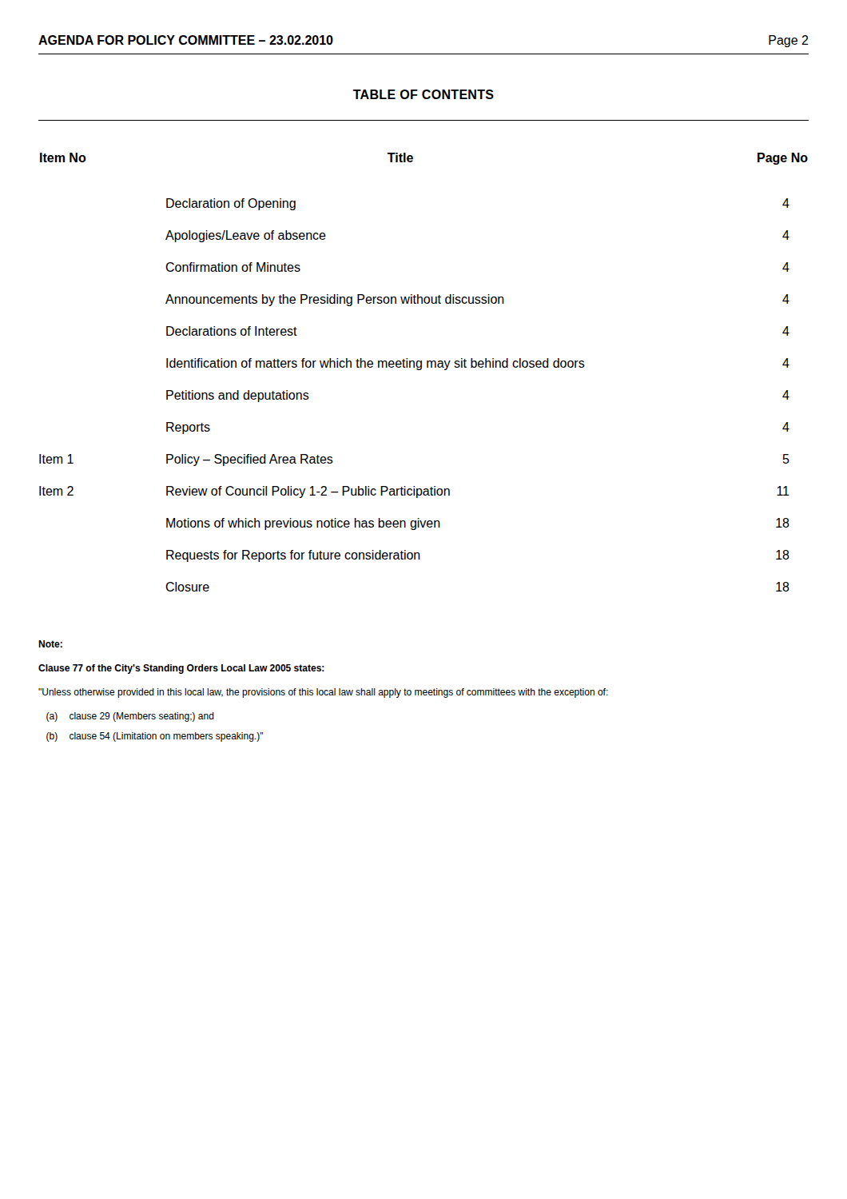AGENDA FOR POLICY COMMITTEE – 23.02.2010 Page 2
TABLE OF CONTENTS
| Item No | Title | Page No |
| --- | --- | --- |
| | Declaration of Opening | 4 |
| | Apologies/Leave of absence | 4 |
| | Confirmation of Minutes | 4 |
| | Announcements by the Presiding Person without discussion | 4 |
| | Declarations of Interest | 4 |
| | Identification of matters for which the meeting may sit behind closed doors | 4 |
| | Petitions and deputations | 4 |
| | Reports | 4 |
| Item 1 | Policy – Specified Area Rates | 5 |
| Item 2 | Review of Council Policy 1-2 – Public Participation | 11 |
| | Motions of which previous notice has been given | 18 |
| | Requests for Reports for future consideration | 18 |
| | Closure | 18 |
Note:
Clause 77 of the City's Standing Orders Local Law 2005 states:
"Unless otherwise provided in this local law, the provisions of this local law shall apply to meetings of committees with the exception of:
(a) clause 29 (Members seating;) and
(b) clause 54 (Limitation on members speaking.)"